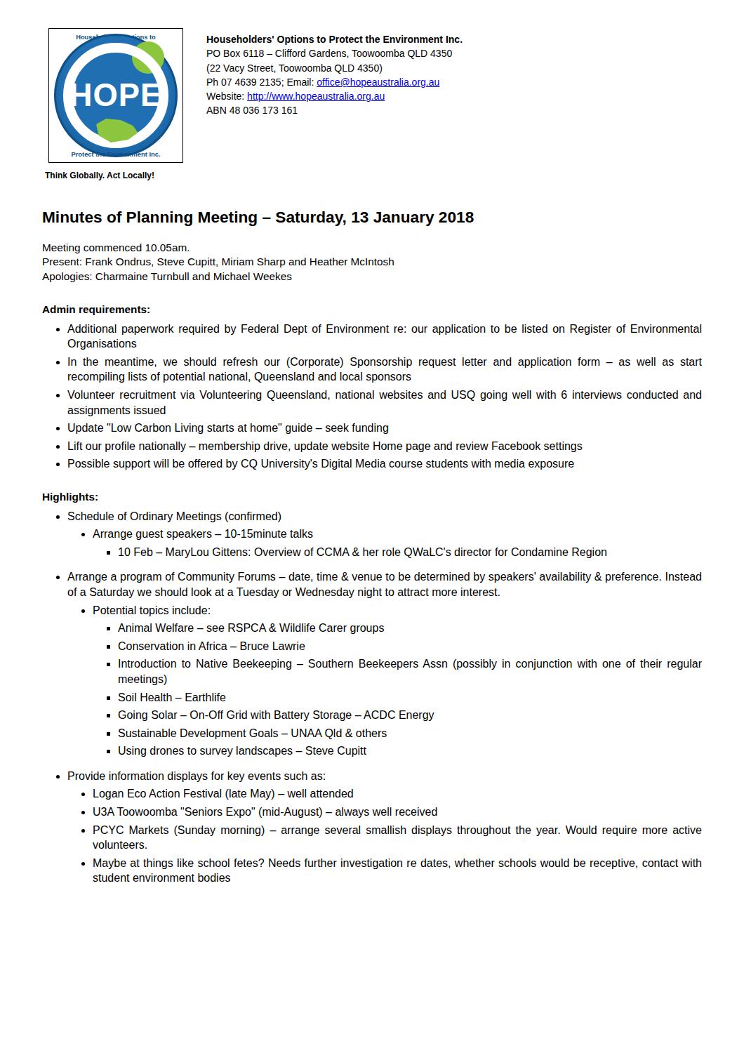Householders' Options to
HOPE
Protect the Environment Inc.
Think Globally. Act Locally!
Householders' Options to Protect the Environment Inc.
PO Box 6118 – Clifford Gardens, Toowoomba QLD 4350
(22 Vacy Street, Toowoomba QLD 4350)
Ph 07 4639 2135; Email: office@hopeaustralia.org.au
Website: http://www.hopeaustralia.org.au
ABN 48 036 173 161
Minutes of Planning Meeting – Saturday, 13 January 2018
Meeting commenced 10.05am.
Present: Frank Ondrus, Steve Cupitt, Miriam Sharp and Heather McIntosh
Apologies: Charmaine Turnbull and Michael Weekes
Admin requirements:
Additional paperwork required by Federal Dept of Environment re: our application to be listed on Register of Environmental Organisations
In the meantime, we should refresh our (Corporate) Sponsorship request letter and application form – as well as start recompiling lists of potential national, Queensland and local sponsors
Volunteer recruitment via Volunteering Queensland, national websites and USQ going well with 6 interviews conducted and assignments issued
Update "Low Carbon Living starts at home" guide – seek funding
Lift our profile nationally – membership drive, update website Home page and review Facebook settings
Possible support will be offered by CQ University's Digital Media course students with media exposure
Highlights:
Schedule of Ordinary Meetings (confirmed)
Arrange guest speakers – 10-15minute talks
10 Feb – MaryLou Gittens: Overview of CCMA & her role QWaLC's director for Condamine Region
Arrange a program of Community Forums – date, time & venue to be determined by speakers' availability & preference. Instead of a Saturday we should look at a Tuesday or Wednesday night to attract more interest.
Potential topics include:
Animal Welfare – see RSPCA & Wildlife Carer groups
Conservation in Africa – Bruce Lawrie
Introduction to Native Beekeeping – Southern Beekeepers Assn (possibly in conjunction with one of their regular meetings)
Soil Health – Earthlife
Going Solar – On-Off Grid with Battery Storage – ACDC Energy
Sustainable Development Goals – UNAA Qld & others
Using drones to survey landscapes – Steve Cupitt
Provide information displays for key events such as:
Logan Eco Action Festival (late May) – well attended
U3A Toowoomba "Seniors Expo" (mid-August) – always well received
PCYC Markets (Sunday morning) – arrange several smallish displays throughout the year. Would require more active volunteers.
Maybe at things like school fetes? Needs further investigation re dates, whether schools would be receptive, contact with student environment bodies